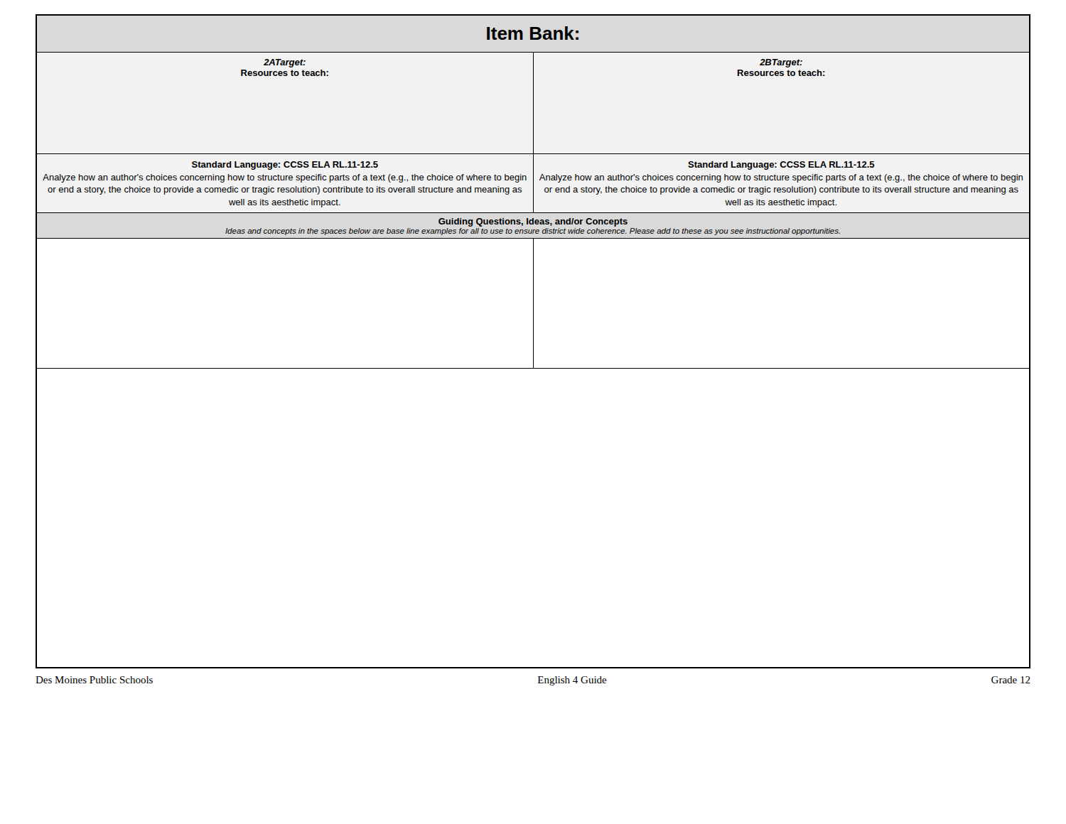| Item Bank: |
| 2ATarget: Resources to teach: | 2BTarget: Resources to teach: |
| Standard Language: CCSS ELA RL.11-12.5 Analyze how an author's choices concerning how to structure specific parts of a text (e.g., the choice of where to begin or end a story, the choice to provide a comedic or tragic resolution) contribute to its overall structure and meaning as well as its aesthetic impact. | Standard Language: CCSS ELA RL.11-12.5 Analyze how an author's choices concerning how to structure specific parts of a text (e.g., the choice of where to begin or end a story, the choice to provide a comedic or tragic resolution) contribute to its overall structure and meaning as well as its aesthetic impact. |
| Guiding Questions, Ideas, and/or Concepts Ideas and concepts in the spaces below are base line examples for all to use to ensure district wide coherence. Please add to these as you see instructional opportunities. |
Des Moines Public Schools English 4 Guide Grade 12